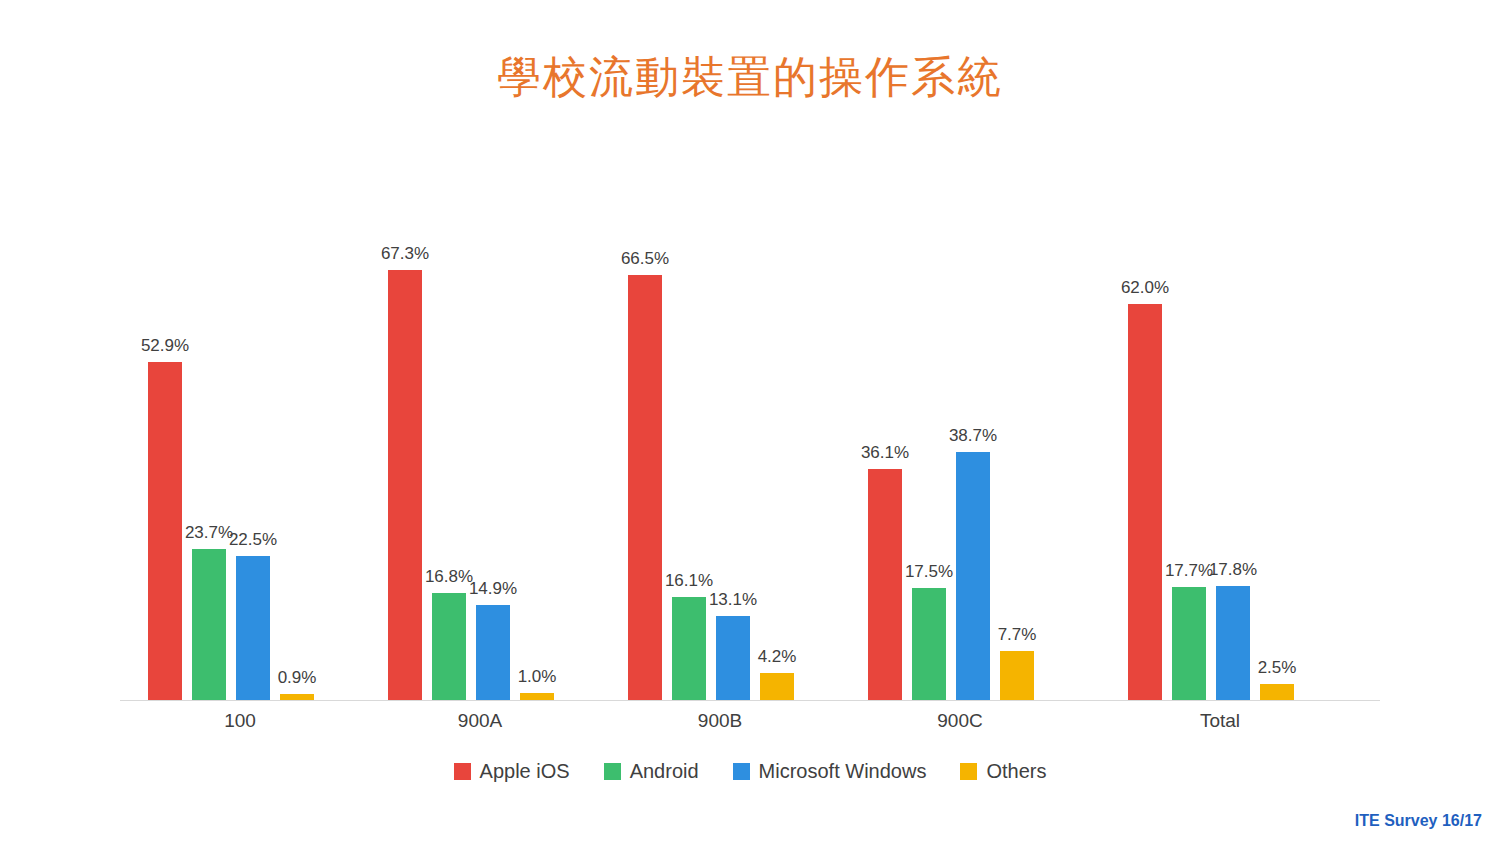學校流動裝置的操作系統
52.9%
23.7%
22.5%
0.9%
67.3%
16.8%
14.9%
1.0%
66.5%
16.1%
13.1%
4.2%
36.1%
17.5%
38.7%
7.7%
62.0%
17.7%
17.8%
2.5%
100
900A
900B
900C
Total
Apple iOS
Android
Microsoft Windows
Others
ITE Survey 16/17